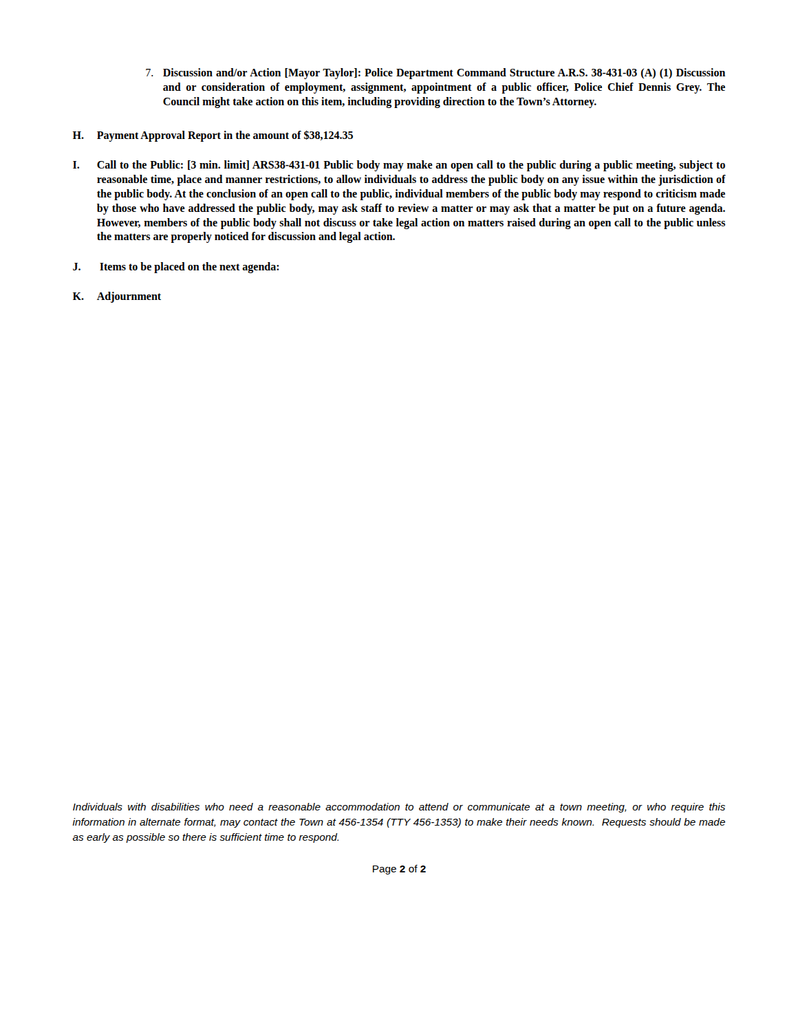7.
Discussion and/or Action [Mayor Taylor]: Police Department Command Structure A.R.S. 38-431-03 (A) (1) Discussion and or consideration of employment, assignment, appointment of a public officer, Police Chief Dennis Grey. The Council might take action on this item, including providing direction to the Town’s Attorney.
H.
Payment Approval Report in the amount of $38,124.35
I.
Call to the Public: [3 min. limit] ARS38-431-01 Public body may make an open call to the public during a public meeting, subject to reasonable time, place and manner restrictions, to allow individuals to address the public body on any issue within the jurisdiction of the public body. At the conclusion of an open call to the public, individual members of the public body may respond to criticism made by those who have addressed the public body, may ask staff to review a matter or may ask that a matter be put on a future agenda. However, members of the public body shall not discuss or take legal action on matters raised during an open call to the public unless the matters are properly noticed for discussion and legal action.
J.
Items to be placed on the next agenda:
K.
Adjournment
Individuals with disabilities who need a reasonable accommodation to attend or communicate at a town meeting, or who require this information in alternate format, may contact the Town at 456-1354 (TTY 456-1353) to make their needs known. Requests should be made as early as possible so there is sufficient time to respond.
Page 2 of 2